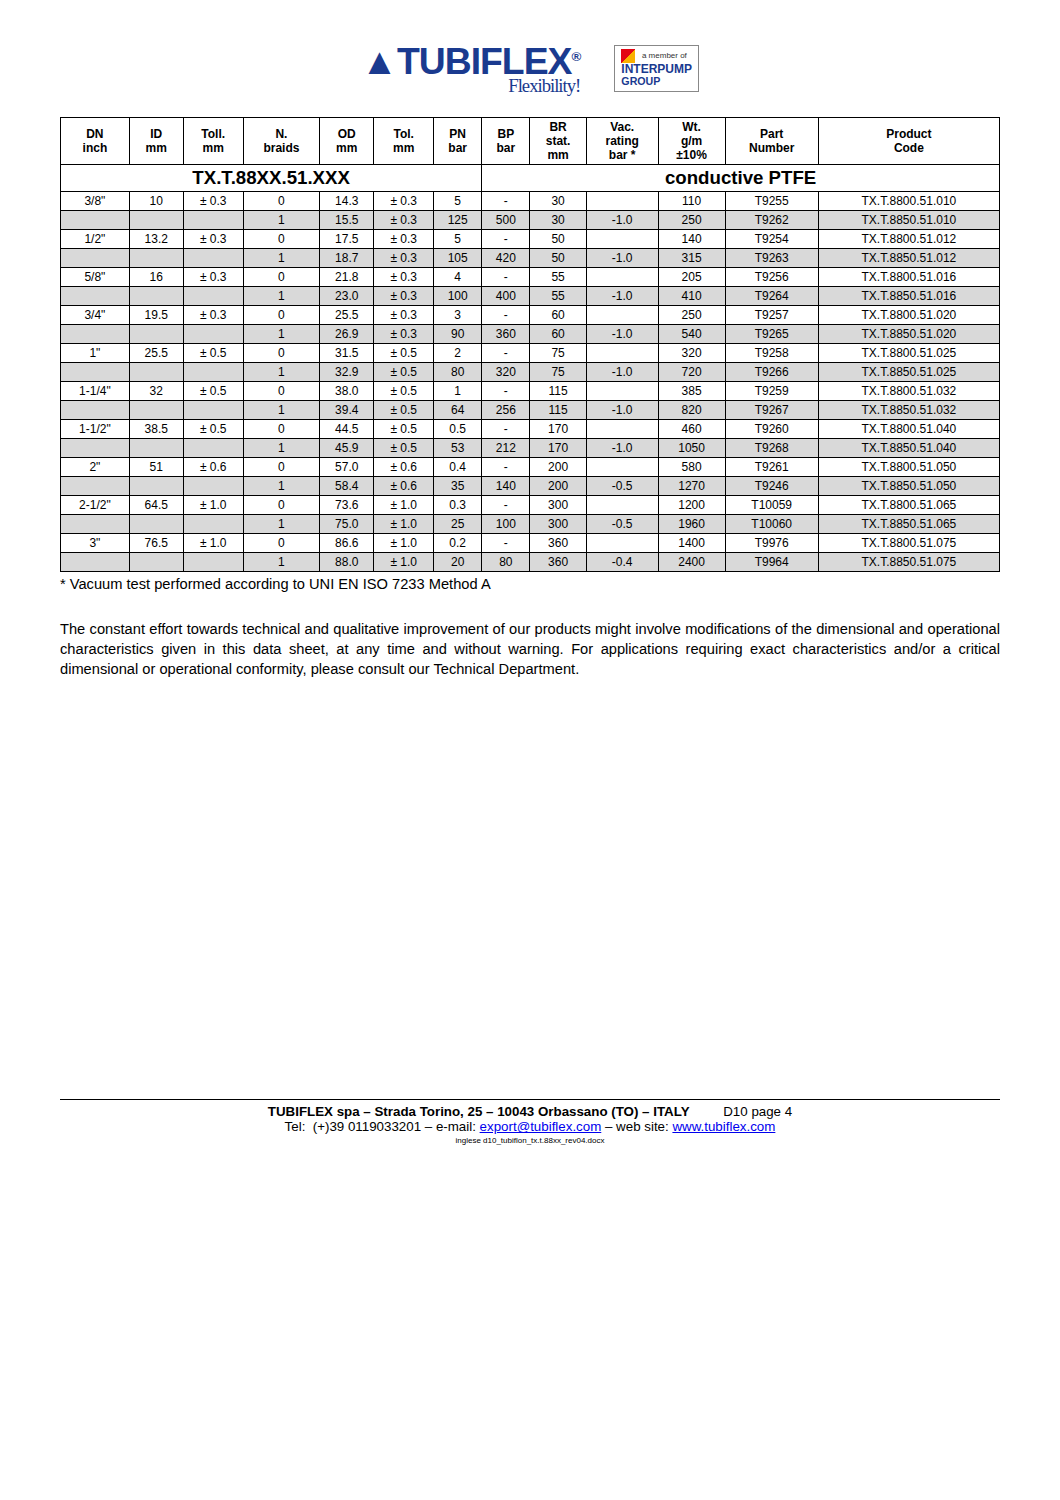▲TUBIFLEX® Flexibility! a member of
INTERPUMP
GROUP
| TX.T.88XX.51.XXX | conductive PTFE |
| DN inch | ID mm | Toll. mm | N. braids | OD mm | Tol. mm | PN bar | BP bar | BR stat. mm | Vac. rating bar * | Wt. g/m ±10% | Part Number | Product Code |
| 3/8" | 10 | ± 0.3 | 0 | 14.3 | ± 0.3 | 5 | - | 30 | | 110 | T9255 | TX.T.8800.51.010 |
| | | | 1 | 15.5 | ± 0.3 | 125 | 500 | 30 | -1.0 | 250 | T9262 | TX.T.8850.51.010 |
| 1/2" | 13.2 | ± 0.3 | 0 | 17.5 | ± 0.3 | 5 | - | 50 | | 140 | T9254 | TX.T.8800.51.012 |
| | | | 1 | 18.7 | ± 0.3 | 105 | 420 | 50 | -1.0 | 315 | T9263 | TX.T.8850.51.012 |
| 5/8" | 16 | ± 0.3 | 0 | 21.8 | ± 0.3 | 4 | - | 55 | | 205 | T9256 | TX.T.8800.51.016 |
| | | | 1 | 23.0 | ± 0.3 | 100 | 400 | 55 | -1.0 | 410 | T9264 | TX.T.8850.51.016 |
| 3/4" | 19.5 | ± 0.3 | 0 | 25.5 | ± 0.3 | 3 | - | 60 | | 250 | T9257 | TX.T.8800.51.020 |
| | | | 1 | 26.9 | ± 0.3 | 90 | 360 | 60 | -1.0 | 540 | T9265 | TX.T.8850.51.020 |
| 1" | 25.5 | ± 0.5 | 0 | 31.5 | ± 0.5 | 2 | - | 75 | | 320 | T9258 | TX.T.8800.51.025 |
| | | | 1 | 32.9 | ± 0.5 | 80 | 320 | 75 | -1.0 | 720 | T9266 | TX.T.8850.51.025 |
| 1-1/4" | 32 | ± 0.5 | 0 | 38.0 | ± 0.5 | 1 | - | 115 | | 385 | T9259 | TX.T.8800.51.032 |
| | | | 1 | 39.4 | ± 0.5 | 64 | 256 | 115 | -1.0 | 820 | T9267 | TX.T.8850.51.032 |
| 1-1/2" | 38.5 | ± 0.5 | 0 | 44.5 | ± 0.5 | 0.5 | - | 170 | | 460 | T9260 | TX.T.8800.51.040 |
| | | | 1 | 45.9 | ± 0.5 | 53 | 212 | 170 | -1.0 | 1050 | T9268 | TX.T.8850.51.040 |
| 2" | 51 | ± 0.6 | 0 | 57.0 | ± 0.6 | 0.4 | - | 200 | | 580 | T9261 | TX.T.8800.51.050 |
| | | | 1 | 58.4 | ± 0.6 | 35 | 140 | 200 | -0.5 | 1270 | T9246 | TX.T.8850.51.050 |
| 2-1/2" | 64.5 | ± 1.0 | 0 | 73.6 | ± 1.0 | 0.3 | - | 300 | | 1200 | T10059 | TX.T.8800.51.065 |
| | | | 1 | 75.0 | ± 1.0 | 25 | 100 | 300 | -0.5 | 1960 | T10060 | TX.T.8850.51.065 |
| 3" | 76.5 | ± 1.0 | 0 | 86.6 | ± 1.0 | 0.2 | - | 360 | | 1400 | T9976 | TX.T.8800.51.075 |
| | | | 1 | 88.0 | ± 1.0 | 20 | 80 | 360 | -0.4 | 2400 | T9964 | TX.T.8850.51.075 |
* Vacuum test performed according to UNI EN ISO 7233 Method A
The constant effort towards technical and qualitative improvement of our products might involve modifications of the dimensional and operational characteristics given in this data sheet, at any time and without warning. For applications requiring exact characteristics and/or a critical dimensional or operational conformity, please consult our Technical Department.
TUBIFLEX spa – Strada Torino, 25 – 10043 Orbassano (TO) – ITALY D10 page 4
Tel: (+)39 0119033201 – e-mail: export@tubiflex.com – web site: www.tubiflex.com
inglese d10_tubiflon_tx.t.88xx_rev04.docx